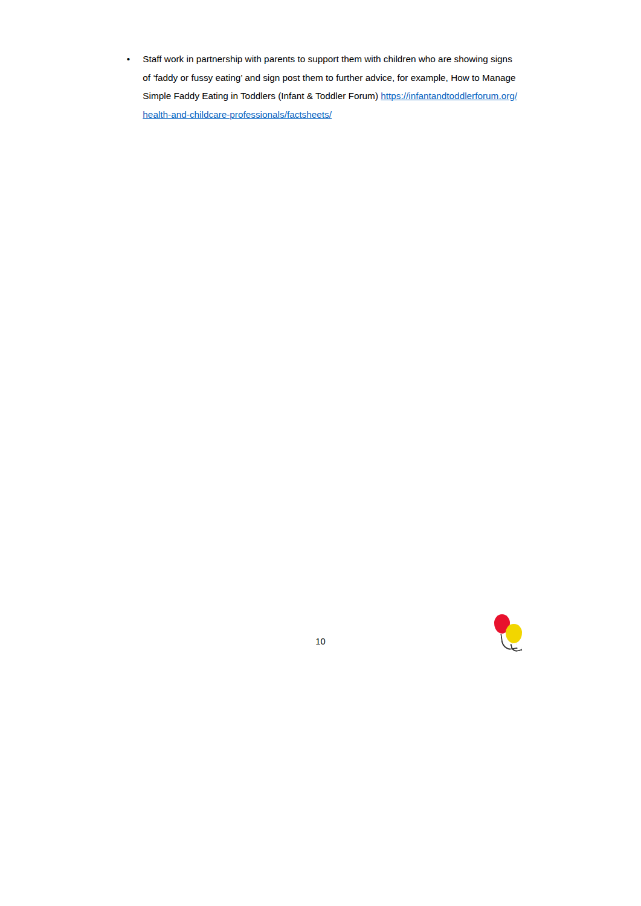Staff work in partnership with parents to support them with children who are showing signs of ‘faddy or fussy eating’ and sign post them to further advice, for example, How to Manage Simple Faddy Eating in Toddlers (Infant & Toddler Forum) https://infantandtoddlerforum.org/health-and-childcare-professionals/factsheets/
10